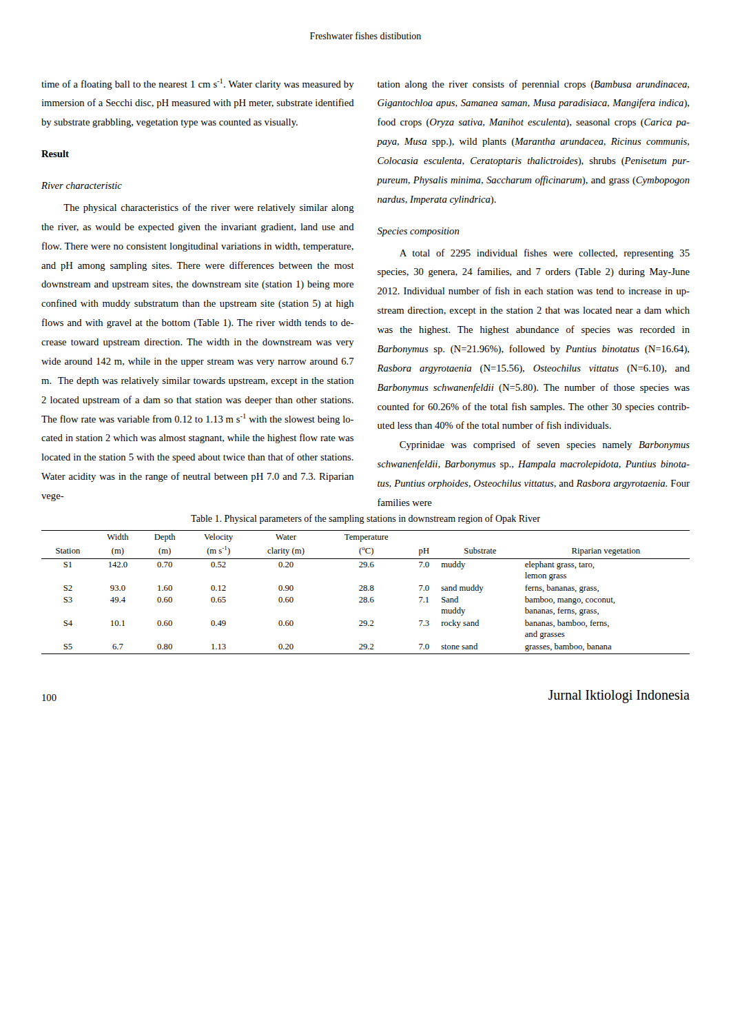Freshwater fishes distibution
time of a floating ball to the nearest 1 cm s-1. Water clarity was measured by immersion of a Secchi disc, pH measured with pH meter, substrate identified by substrate grabbling, vegetation type was counted as visually.
Result
River characteristic
The physical characteristics of the river were relatively similar along the river, as would be expected given the invariant gradient, land use and flow. There were no consistent longitudinal variations in width, temperature, and pH among sampling sites. There were differences between the most downstream and upstream sites, the downstream site (station 1) being more confined with muddy substratum than the upstream site (station 5) at high flows and with gravel at the bottom (Table 1). The river width tends to decrease toward upstream direction. The width in the downstream was very wide around 142 m, while in the upper stream was very narrow around 6.7 m. The depth was relatively similar towards upstream, except in the station 2 located upstream of a dam so that station was deeper than other stations. The flow rate was variable from 0.12 to 1.13 m s-1 with the slowest being located in station 2 which was almost stagnant, while the highest flow rate was located in the station 5 with the speed about twice than that of other stations. Water acidity was in the range of neutral between pH 7.0 and 7.3. Riparian vege-
tation along the river consists of perennial crops (Bambusa arundinacea, Gigantochloa apus, Samanea saman, Musa paradisiaca, Mangifera indica), food crops (Oryza sativa, Manihot esculenta), seasonal crops (Carica papaya, Musa spp.), wild plants (Marantha arundacea, Ricinus communis, Colocasia esculenta, Ceratoptaris thalictroides), shrubs (Penisetum purpureum, Physalis minima, Saccharum officinarum), and grass (Cymbopogon nardus, Imperata cylindrica).
Species composition
A total of 2295 individual fishes were collected, representing 35 species, 30 genera, 24 families, and 7 orders (Table 2) during May-June 2012. Individual number of fish in each station was tend to increase in upstream direction, except in the station 2 that was located near a dam which was the highest. The highest abundance of species was recorded in Barbonymus sp. (N=21.96%), followed by Puntius binotatus (N=16.64), Rasbora argyrotaenia (N=15.56), Osteochilus vittatus (N=6.10), and Barbonymus schwanenfeldii (N=5.80). The number of those species was counted for 60.26% of the total fish samples. The other 30 species contributed less than 40% of the total number of fish individuals.
Cyprinidae was comprised of seven species namely Barbonymus schwanenfeldii, Barbonymus sp., Hampala macrolepidota, Puntius binotatus, Puntius orphoides, Osteochilus vittatus, and Rasbora argyrotaenia. Four families were
Table 1. Physical parameters of the sampling stations in downstream region of Opak River
| Station | Width | Depth | Velocity | Water | Temperature | pH | Substrate | Riparian vegetation |
| --- | --- | --- | --- | --- | --- | --- | --- | --- |
| (m) | (m) | (m s -1 ) | clarity (m) | ( o C) |
| S1 | 142.0 | 0.70 | 0.52 | 0.20 | 29.6 | 7.0 | muddy | elephant grass, taro, lemon grass |
| S2 | 93.0 | 1.60 | 0.12 | 0.90 | 28.8 | 7.0 | sand muddy | ferns, bananas, grass, |
| S3 | 49.4 | 0.60 | 0.65 | 0.60 | 28.6 | 7.1 | Sand muddy | bamboo, mango, coconut, bananas, ferns, grass, |
| S4 | 10.1 | 0.60 | 0.49 | 0.60 | 29.2 | 7.3 | rocky sand | bananas, bamboo, ferns, and grasses |
| S5 | 6.7 | 0.80 | 1.13 | 0.20 | 29.2 | 7.0 | stone sand | grasses, bamboo, banana |
100
Jurnal Iktiologi Indonesia